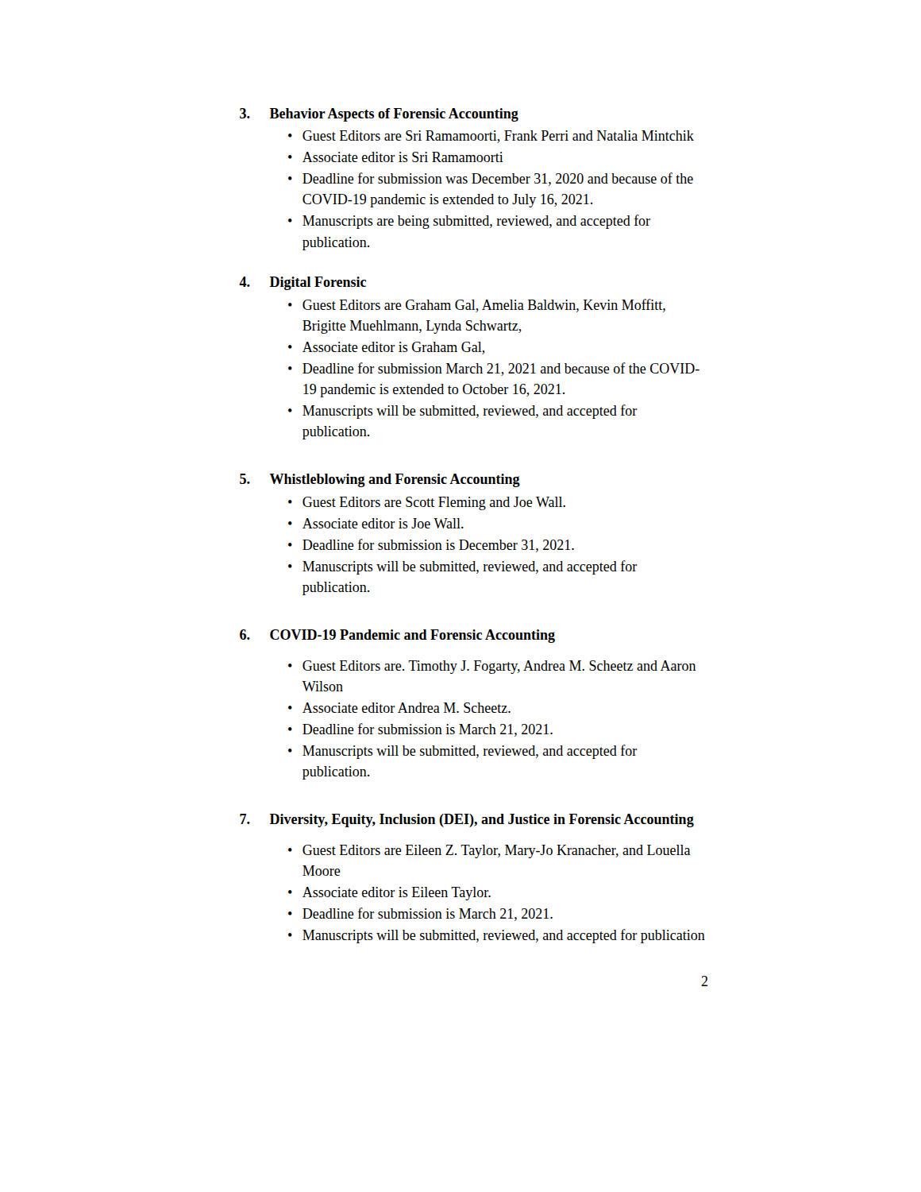3. Behavior Aspects of Forensic Accounting
Guest Editors are Sri Ramamoorti, Frank Perri and Natalia Mintchik
Associate editor is Sri Ramamoorti
Deadline for submission was December 31, 2020 and because of the COVID-19 pandemic is extended to July 16, 2021.
Manuscripts are being submitted, reviewed, and accepted for publication.
4. Digital Forensic
Guest Editors are Graham Gal, Amelia Baldwin, Kevin Moffitt, Brigitte Muehlmann, Lynda Schwartz,
Associate editor is Graham Gal,
Deadline for submission March 21, 2021 and because of the COVID-19 pandemic is extended to October 16, 2021.
Manuscripts will be submitted, reviewed, and accepted for publication.
5. Whistleblowing and Forensic Accounting
Guest Editors are Scott Fleming and Joe Wall.
Associate editor is Joe Wall.
Deadline for submission is December 31, 2021.
Manuscripts will be submitted, reviewed, and accepted for publication.
6. COVID-19 Pandemic and Forensic Accounting
Guest Editors are. Timothy J. Fogarty, Andrea M. Scheetz and Aaron Wilson
Associate editor Andrea M. Scheetz.
Deadline for submission is March 21, 2021.
Manuscripts will be submitted, reviewed, and accepted for publication.
7. Diversity, Equity, Inclusion (DEI), and Justice in Forensic Accounting
Guest Editors are Eileen Z. Taylor, Mary-Jo Kranacher, and Louella Moore
Associate editor is Eileen Taylor.
Deadline for submission is March 21, 2021.
Manuscripts will be submitted, reviewed, and accepted for publication
2